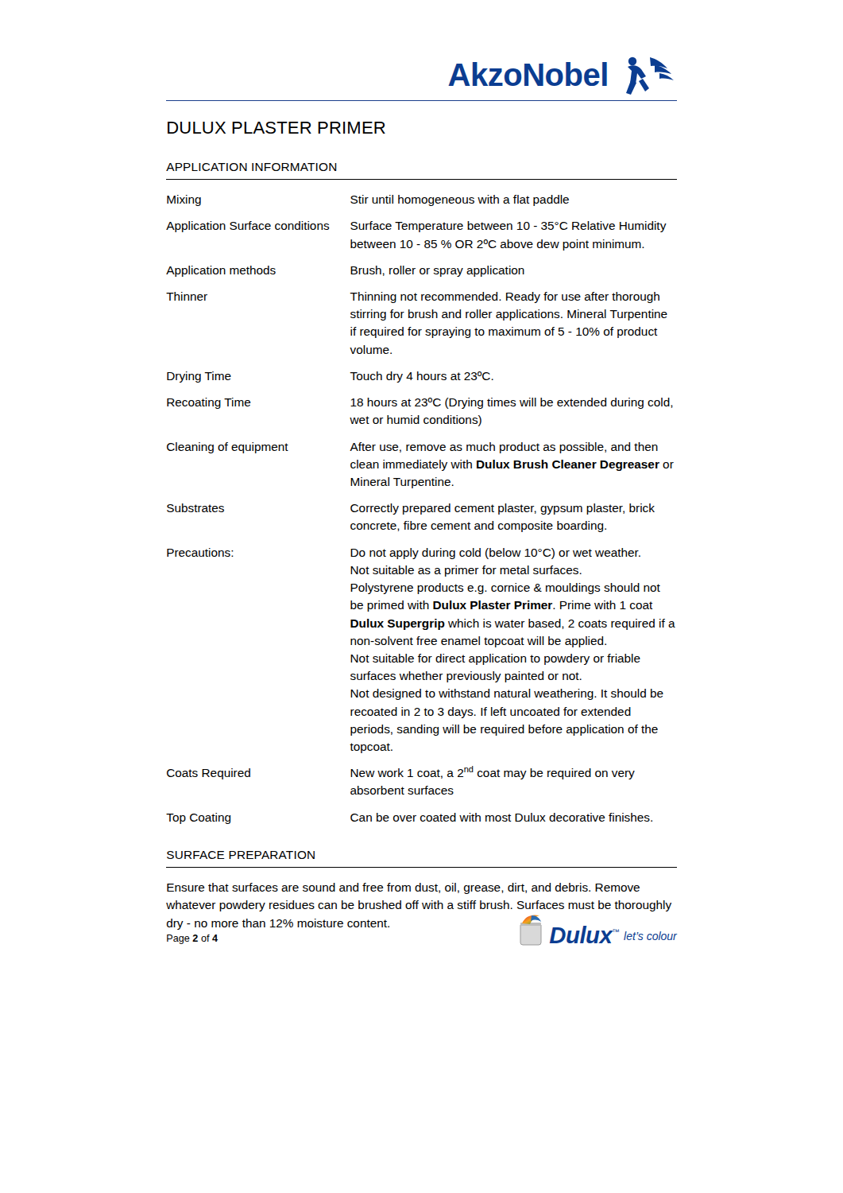AkzoNobel
DULUX PLASTER PRIMER
APPLICATION INFORMATION
| Mixing | Stir until homogeneous with a flat paddle |
| Application Surface conditions | Surface Temperature between 10 - 35°C Relative Humidity between 10 - 85 % OR 2ºC above dew point minimum. |
| Application methods | Brush, roller or spray application |
| Thinner | Thinning not recommended. Ready for use after thorough stirring for brush and roller applications. Mineral Turpentine if required for spraying to maximum of 5 - 10% of product volume. |
| Drying Time | Touch dry 4 hours at 23ºC. |
| Recoating Time | 18 hours at 23ºC (Drying times will be extended during cold, wet or humid conditions) |
| Cleaning of equipment | After use, remove as much product as possible, and then clean immediately with Dulux Brush Cleaner Degreaser or Mineral Turpentine. |
| Substrates | Correctly prepared cement plaster, gypsum plaster, brick concrete, fibre cement and composite boarding. |
| Precautions: | Do not apply during cold (below 10°C) or wet weather. Not suitable as a primer for metal surfaces. Polystyrene products e.g. cornice & mouldings should not be primed with Dulux Plaster Primer . Prime with 1 coat Dulux Supergrip which is water based, 2 coats required if a non-solvent free enamel topcoat will be applied. Not suitable for direct application to powdery or friable surfaces whether previously painted or not. Not designed to withstand natural weathering. It should be recoated in 2 to 3 days. If left uncoated for extended periods, sanding will be required before application of the topcoat. |
| Coats Required | New work 1 coat, a 2 nd coat may be required on very absorbent surfaces |
| Top Coating | Can be over coated with most Dulux decorative finishes. |
SURFACE PREPARATION
Ensure that surfaces are sound and free from dust, oil, grease, dirt, and debris. Remove whatever powdery residues can be brushed off with a stiff brush. Surfaces must be thoroughly dry - no more than 12% moisture content.
Page 2 of 4
Dulux™ let’s colour